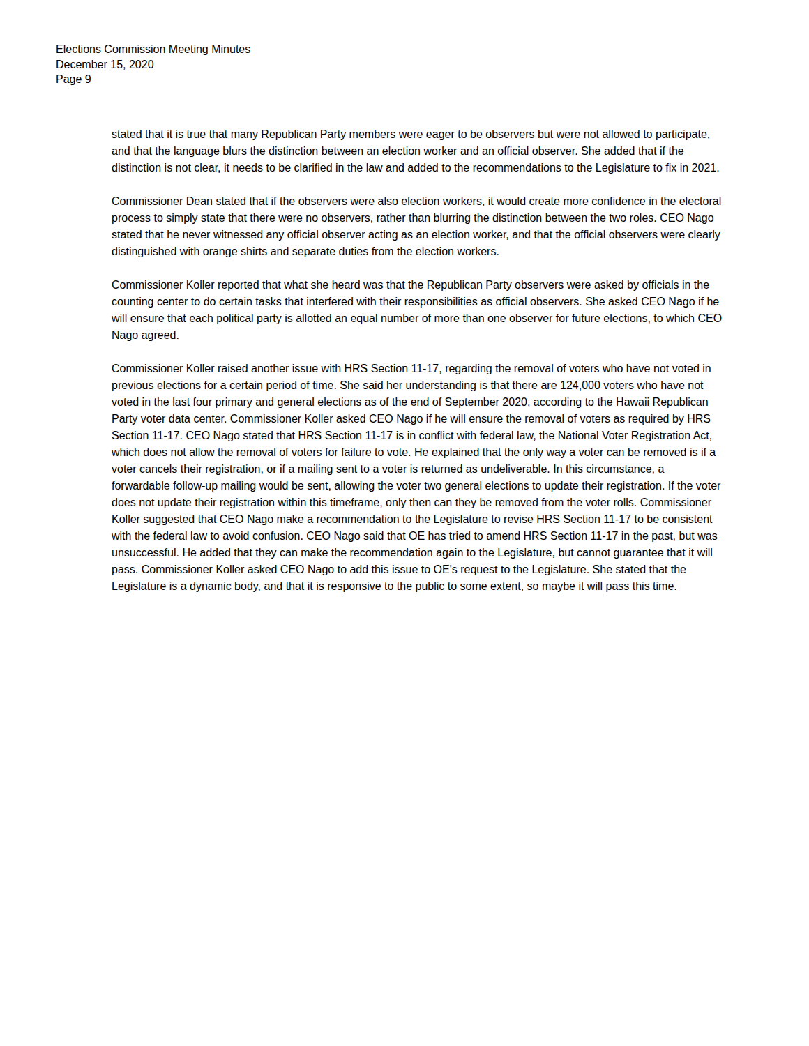Elections Commission Meeting Minutes
December 15, 2020
Page 9
stated that it is true that many Republican Party members were eager to be observers but were not allowed to participate, and that the language blurs the distinction between an election worker and an official observer. She added that if the distinction is not clear, it needs to be clarified in the law and added to the recommendations to the Legislature to fix in 2021.
Commissioner Dean stated that if the observers were also election workers, it would create more confidence in the electoral process to simply state that there were no observers, rather than blurring the distinction between the two roles. CEO Nago stated that he never witnessed any official observer acting as an election worker, and that the official observers were clearly distinguished with orange shirts and separate duties from the election workers.
Commissioner Koller reported that what she heard was that the Republican Party observers were asked by officials in the counting center to do certain tasks that interfered with their responsibilities as official observers. She asked CEO Nago if he will ensure that each political party is allotted an equal number of more than one observer for future elections, to which CEO Nago agreed.
Commissioner Koller raised another issue with HRS Section 11-17, regarding the removal of voters who have not voted in previous elections for a certain period of time. She said her understanding is that there are 124,000 voters who have not voted in the last four primary and general elections as of the end of September 2020, according to the Hawaii Republican Party voter data center. Commissioner Koller asked CEO Nago if he will ensure the removal of voters as required by HRS Section 11-17. CEO Nago stated that HRS Section 11-17 is in conflict with federal law, the National Voter Registration Act, which does not allow the removal of voters for failure to vote. He explained that the only way a voter can be removed is if a voter cancels their registration, or if a mailing sent to a voter is returned as undeliverable. In this circumstance, a forwardable follow-up mailing would be sent, allowing the voter two general elections to update their registration. If the voter does not update their registration within this timeframe, only then can they be removed from the voter rolls. Commissioner Koller suggested that CEO Nago make a recommendation to the Legislature to revise HRS Section 11-17 to be consistent with the federal law to avoid confusion. CEO Nago said that OE has tried to amend HRS Section 11-17 in the past, but was unsuccessful. He added that they can make the recommendation again to the Legislature, but cannot guarantee that it will pass. Commissioner Koller asked CEO Nago to add this issue to OE's request to the Legislature. She stated that the Legislature is a dynamic body, and that it is responsive to the public to some extent, so maybe it will pass this time.